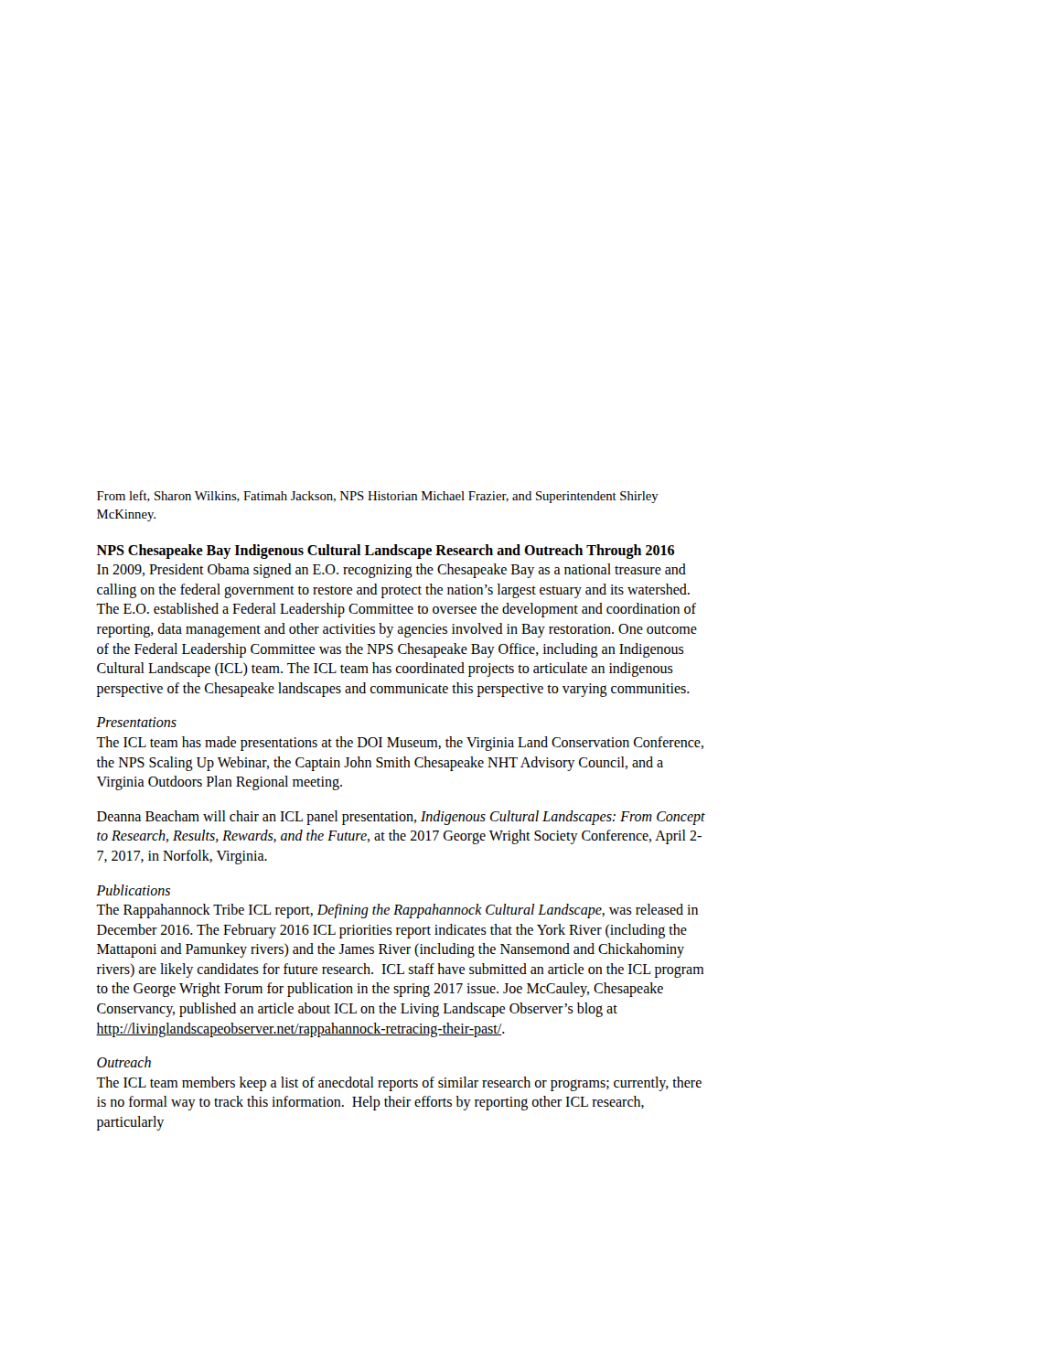From left, Sharon Wilkins, Fatimah Jackson, NPS Historian Michael Frazier, and Superintendent Shirley McKinney.
NPS Chesapeake Bay Indigenous Cultural Landscape Research and Outreach Through 2016
In 2009, President Obama signed an E.O. recognizing the Chesapeake Bay as a national treasure and calling on the federal government to restore and protect the nation’s largest estuary and its watershed. The E.O. established a Federal Leadership Committee to oversee the development and coordination of reporting, data management and other activities by agencies involved in Bay restoration. One outcome of the Federal Leadership Committee was the NPS Chesapeake Bay Office, including an Indigenous Cultural Landscape (ICL) team. The ICL team has coordinated projects to articulate an indigenous perspective of the Chesapeake landscapes and communicate this perspective to varying communities.
Presentations
The ICL team has made presentations at the DOI Museum, the Virginia Land Conservation Conference, the NPS Scaling Up Webinar, the Captain John Smith Chesapeake NHT Advisory Council, and a Virginia Outdoors Plan Regional meeting.
Deanna Beacham will chair an ICL panel presentation, Indigenous Cultural Landscapes: From Concept to Research, Results, Rewards, and the Future, at the 2017 George Wright Society Conference, April 2-7, 2017, in Norfolk, Virginia.
Publications
The Rappahannock Tribe ICL report, Defining the Rappahannock Cultural Landscape, was released in December 2016. The February 2016 ICL priorities report indicates that the York River (including the Mattaponi and Pamunkey rivers) and the James River (including the Nansemond and Chickahominy rivers) are likely candidates for future research. ICL staff have submitted an article on the ICL program to the George Wright Forum for publication in the spring 2017 issue. Joe McCauley, Chesapeake Conservancy, published an article about ICL on the Living Landscape Observer’s blog at http://livinglandscapeobserver.net/rappahannock-retracing-their-past/.
Outreach
The ICL team members keep a list of anecdotal reports of similar research or programs; currently, there is no formal way to track this information. Help their efforts by reporting other ICL research, particularly